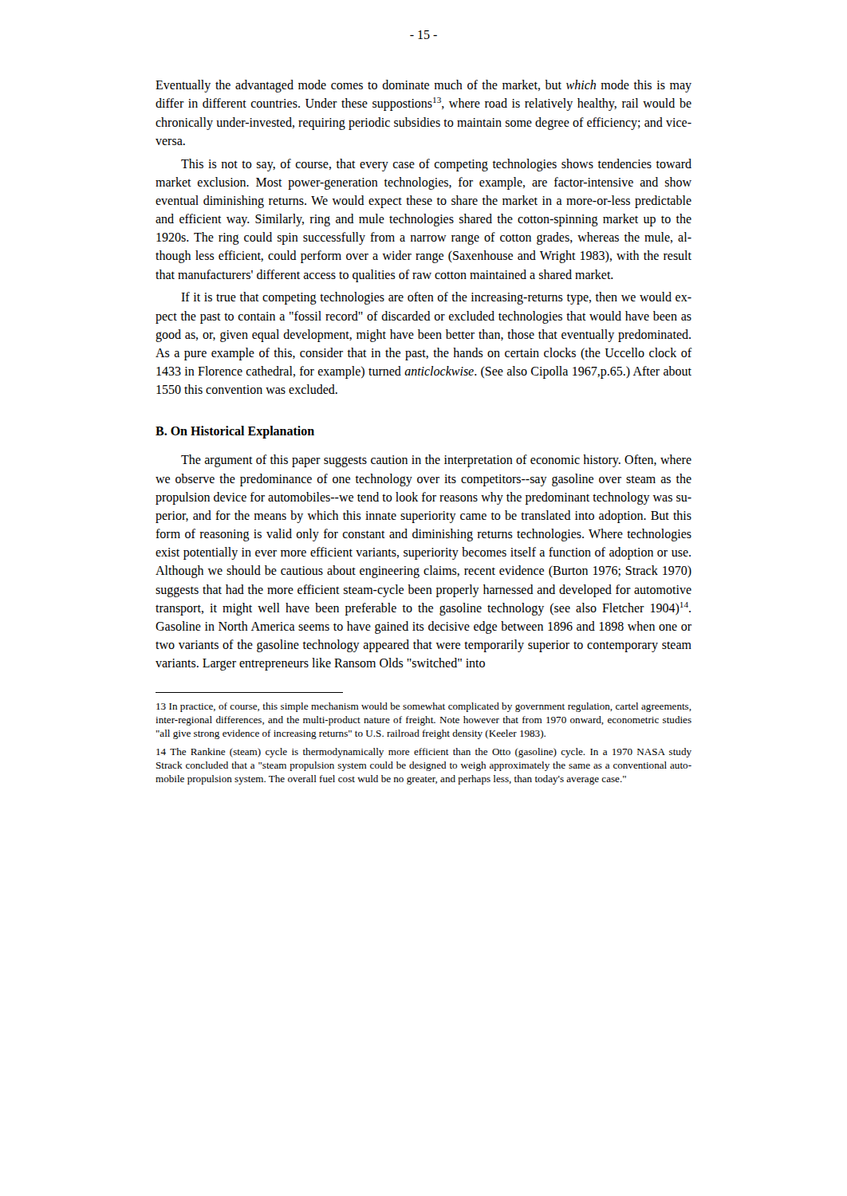- 15 -
Eventually the advantaged mode comes to dominate much of the market, but which mode this is may differ in different countries. Under these suppostions13, where road is relatively healthy, rail would be chronically under-invested, requiring periodic subsidies to maintain some degree of efficiency; and vice-versa.
This is not to say, of course, that every case of competing technologies shows tendencies toward market exclusion. Most power-generation technologies, for example, are factor-intensive and show eventual diminishing returns. We would expect these to share the market in a more-or-less predictable and efficient way. Similarly, ring and mule technologies shared the cotton-spinning market up to the 1920s. The ring could spin successfully from a narrow range of cotton grades, whereas the mule, although less efficient, could perform over a wider range (Saxenhouse and Wright 1983), with the result that manufacturers' different access to qualities of raw cotton maintained a shared market.
If it is true that competing technologies are often of the increasing-returns type, then we would expect the past to contain a "fossil record" of discarded or excluded technologies that would have been as good as, or, given equal development, might have been better than, those that eventually predominated. As a pure example of this, consider that in the past, the hands on certain clocks (the Uccello clock of 1433 in Florence cathedral, for example) turned anticlockwise. (See also Cipolla 1967,p.65.) After about 1550 this convention was excluded.
B. On Historical Explanation
The argument of this paper suggests caution in the interpretation of economic history. Often, where we observe the predominance of one technology over its competitors--say gasoline over steam as the propulsion device for automobiles--we tend to look for reasons why the predominant technology was superior, and for the means by which this innate superiority came to be translated into adoption. But this form of reasoning is valid only for constant and diminishing returns technologies. Where technologies exist potentially in ever more efficient variants, superiority becomes itself a function of adoption or use. Although we should be cautious about engineering claims, recent evidence (Burton 1976; Strack 1970) suggests that had the more efficient steam-cycle been properly harnessed and developed for automotive transport, it might well have been preferable to the gasoline technology (see also Fletcher 1904)14. Gasoline in North America seems to have gained its decisive edge between 1896 and 1898 when one or two variants of the gasoline technology appeared that were temporarily superior to contemporary steam variants. Larger entrepreneurs like Ransom Olds "switched" into
13 In practice, of course, this simple mechanism would be somewhat complicated by government regulation, cartel agreements, inter-regional differences, and the multi-product nature of freight. Note however that from 1970 onward, econometric studies "all give strong evidence of increasing returns" to U.S. railroad freight density (Keeler 1983).
14 The Rankine (steam) cycle is thermodynamically more efficient than the Otto (gasoline) cycle. In a 1970 NASA study Strack concluded that a "steam propulsion system could be designed to weigh approximately the same as a conventional automobile propulsion system. The overall fuel cost wuld be no greater, and perhaps less, than today's average case."